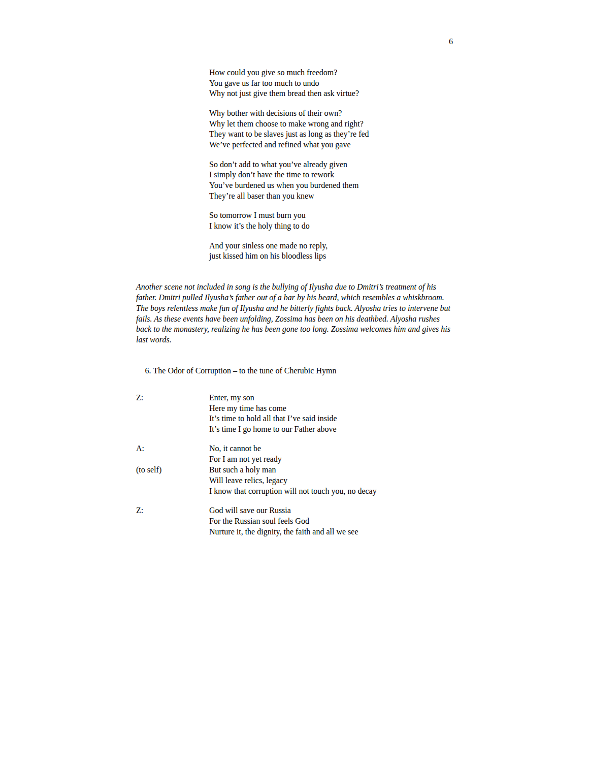6
How could you give so much freedom?
You gave us far too much to undo
Why not just give them bread then ask virtue?
Why bother with decisions of their own?
Why let them choose to make wrong and right?
They want to be slaves just as long as they’re fed
We’ve perfected and refined what you gave
So don’t add to what you’ve already given
I simply don’t have the time to rework
You’ve burdened us when you burdened them
They’re all baser than you knew
So tomorrow I must burn you
I know it’s the holy thing to do
And your sinless one made no reply,
just kissed him on his bloodless lips
Another scene not included in song is the bullying of Ilyusha due to Dmitri’s treatment of his father. Dmitri pulled Ilyusha’s father out of a bar by his beard, which resembles a whiskbroom. The boys relentless make fun of Ilyusha and he bitterly fights back. Alyosha tries to intervene but fails. As these events have been unfolding, Zossima has been on his deathbed. Alyosha rushes back to the monastery, realizing he has been gone too long. Zossima welcomes him and gives his last words.
The Odor of Corruption – to the tune of Cherubic Hymn
| Z: | Enter, my son Here my time has come It’s time to hold all that I’ve said inside It’s time I go home to our Father above |
| A: (to self) | No, it cannot be For I am not yet ready But such a holy man Will leave relics, legacy I know that corruption will not touch you, no decay |
| Z: | God will save our Russia For the Russian soul feels God Nurture it, the dignity, the faith and all we see |